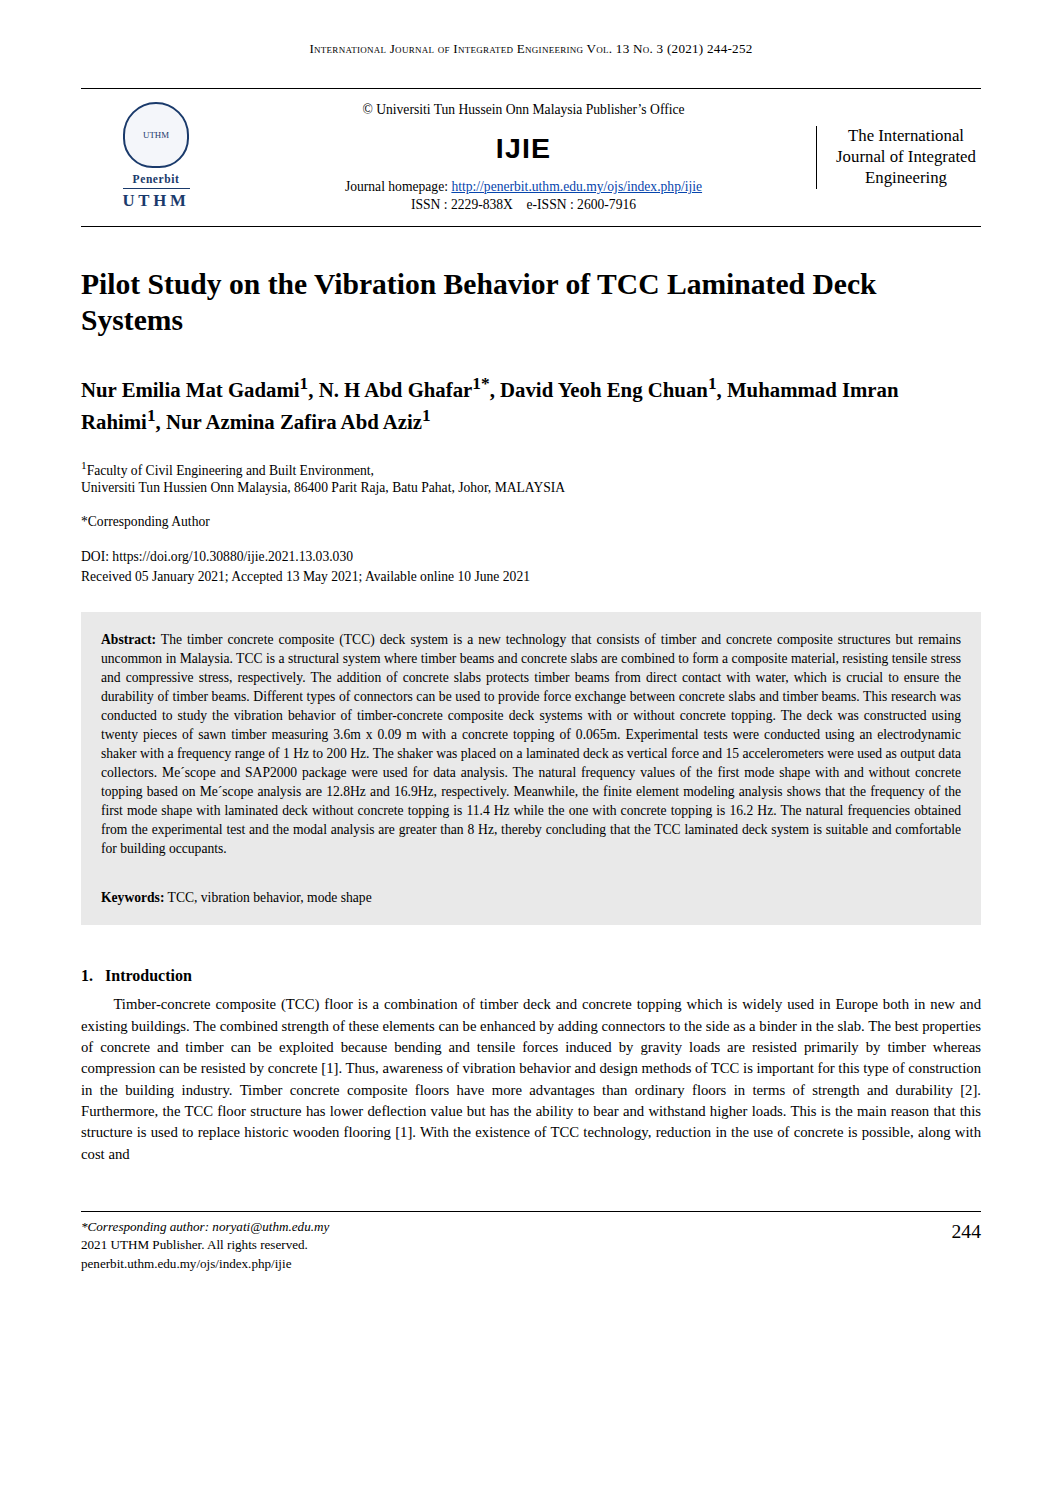International Journal of Integrated Engineering Vol. 13 No. 3 (2021) 244-252
UTHM
Penerbit
UTHM
© Universiti Tun Hussein Onn Malaysia Publisher’s Office
IJIE
Journal homepage: http://penerbit.uthm.edu.my/ojs/index.php/ijie
ISSN : 2229-838X e-ISSN : 2600-7916
The International Journal of Integrated Engineering
Pilot Study on the Vibration Behavior of TCC Laminated Deck Systems
Nur Emilia Mat Gadami1, N. H Abd Ghafar1*, David Yeoh Eng Chuan1, Muhammad Imran Rahimi1, Nur Azmina Zafira Abd Aziz1
1Faculty of Civil Engineering and Built Environment,
Universiti Tun Hussien Onn Malaysia, 86400 Parit Raja, Batu Pahat, Johor, MALAYSIA
*Corresponding Author
DOI: https://doi.org/10.30880/ijie.2021.13.03.030
Received 05 January 2021; Accepted 13 May 2021; Available online 10 June 2021
Abstract: The timber concrete composite (TCC) deck system is a new technology that consists of timber and concrete composite structures but remains uncommon in Malaysia. TCC is a structural system where timber beams and concrete slabs are combined to form a composite material, resisting tensile stress and compressive stress, respectively. The addition of concrete slabs protects timber beams from direct contact with water, which is crucial to ensure the durability of timber beams. Different types of connectors can be used to provide force exchange between concrete slabs and timber beams. This research was conducted to study the vibration behavior of timber-concrete composite deck systems with or without concrete topping. The deck was constructed using twenty pieces of sawn timber measuring 3.6m x 0.09 m with a concrete topping of 0.065m. Experimental tests were conducted using an electrodynamic shaker with a frequency range of 1 Hz to 200 Hz. The shaker was placed on a laminated deck as vertical force and 15 accelerometers were used as output data collectors. Me´scope and SAP2000 package were used for data analysis. The natural frequency values of the first mode shape with and without concrete topping based on Me´scope analysis are 12.8Hz and 16.9Hz, respectively. Meanwhile, the finite element modeling analysis shows that the frequency of the first mode shape with laminated deck without concrete topping is 11.4 Hz while the one with concrete topping is 16.2 Hz. The natural frequencies obtained from the experimental test and the modal analysis are greater than 8 Hz, thereby concluding that the TCC laminated deck system is suitable and comfortable for building occupants.
Keywords: TCC, vibration behavior, mode shape
1. Introduction
Timber-concrete composite (TCC) floor is a combination of timber deck and concrete topping which is widely used in Europe both in new and existing buildings. The combined strength of these elements can be enhanced by adding connectors to the side as a binder in the slab. The best properties of concrete and timber can be exploited because bending and tensile forces induced by gravity loads are resisted primarily by timber whereas compression can be resisted by concrete [1]. Thus, awareness of vibration behavior and design methods of TCC is important for this type of construction in the building industry. Timber concrete composite floors have more advantages than ordinary floors in terms of strength and durability [2]. Furthermore, the TCC floor structure has lower deflection value but has the ability to bear and withstand higher loads. This is the main reason that this structure is used to replace historic wooden flooring [1]. With the existence of TCC technology, reduction in the use of concrete is possible, along with cost and
*Corresponding author: noryati@uthm.edu.my
2021 UTHM Publisher. All rights reserved.
penerbit.uthm.edu.my/ojs/index.php/ijie
244